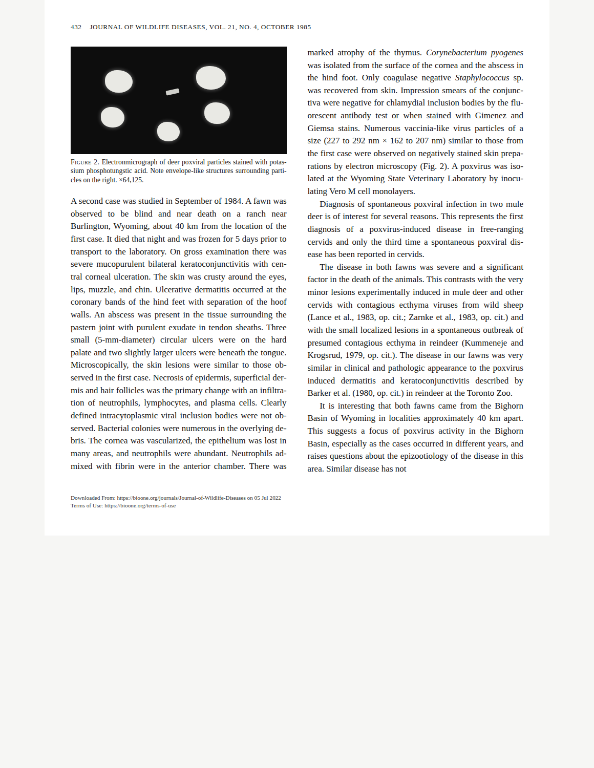432 Journal of Wildlife Diseases, Vol. 21, No. 4, October 1985
Figure 2. Electronmicrograph of deer poxviral particles stained with potassium phosphotungstic acid. Note envelope-like structures surrounding particles on the right. ×64,125.
A second case was studied in September of 1984. A fawn was observed to be blind and near death on a ranch near Burlington, Wyoming, about 40 km from the location of the first case. It died that night and was frozen for 5 days prior to transport to the laboratory. On gross examination there was severe mucopurulent bilateral keratoconjunctivitis with central corneal ulceration. The skin was crusty around the eyes, lips, muzzle, and chin. Ulcerative dermatitis occurred at the coronary bands of the hind feet with separation of the hoof walls. An abscess was present in the tissue surrounding the pastern joint with purulent exudate in tendon sheaths. Three small (5-mm-diameter) circular ulcers were on the hard palate and two slightly larger ulcers were beneath the tongue. Microscopically, the skin lesions were similar to those observed in the first case. Necrosis of epidermis, superficial dermis and hair follicles was the primary change with an infiltration of neutrophils, lymphocytes, and plasma cells. Clearly defined intracytoplasmic viral inclusion bodies were not observed. Bacterial colonies were numerous in the overlying debris. The cornea was vascularized, the epithelium was lost in many areas, and neutrophils were abundant. Neutrophils admixed with fibrin were in the anterior chamber. There was marked atrophy of the thymus. Corynebacterium pyogenes was isolated from the surface of the cornea and the abscess in the hind foot. Only coagulase negative Staphylococcus sp. was recovered from skin. Impression smears of the conjunctiva were negative for chlamydial inclusion bodies by the fluorescent antibody test or when stained with Gimenez and Giemsa stains. Numerous vaccinia-like virus particles of a size (227 to 292 nm × 162 to 207 nm) similar to those from the first case were observed on negatively stained skin preparations by electron microscopy (Fig. 2). A poxvirus was isolated at the Wyoming State Veterinary Laboratory by inoculating Vero M cell monolayers.
Diagnosis of spontaneous poxviral infection in two mule deer is of interest for several reasons. This represents the first diagnosis of a poxvirus-induced disease in free-ranging cervids and only the third time a spontaneous poxviral disease has been reported in cervids.
The disease in both fawns was severe and a significant factor in the death of the animals. This contrasts with the very minor lesions experimentally induced in mule deer and other cervids with contagious ecthyma viruses from wild sheep (Lance et al., 1983, op. cit.; Zarnke et al., 1983, op. cit.) and with the small localized lesions in a spontaneous outbreak of presumed contagious ecthyma in reindeer (Kummeneje and Krogsrud, 1979, op. cit.). The disease in our fawns was very similar in clinical and pathologic appearance to the poxvirus induced dermatitis and keratoconjunctivitis described by Barker et al. (1980, op. cit.) in reindeer at the Toronto Zoo.
It is interesting that both fawns came from the Bighorn Basin of Wyoming in localities approximately 40 km apart. This suggests a focus of poxvirus activity in the Bighorn Basin, especially as the cases occurred in different years, and raises questions about the epizootiology of the disease in this area. Similar disease has not
Downloaded From: https://bioone.org/journals/Journal-of-Wildlife-Diseases on 05 Jul 2022
Terms of Use: https://bioone.org/terms-of-use